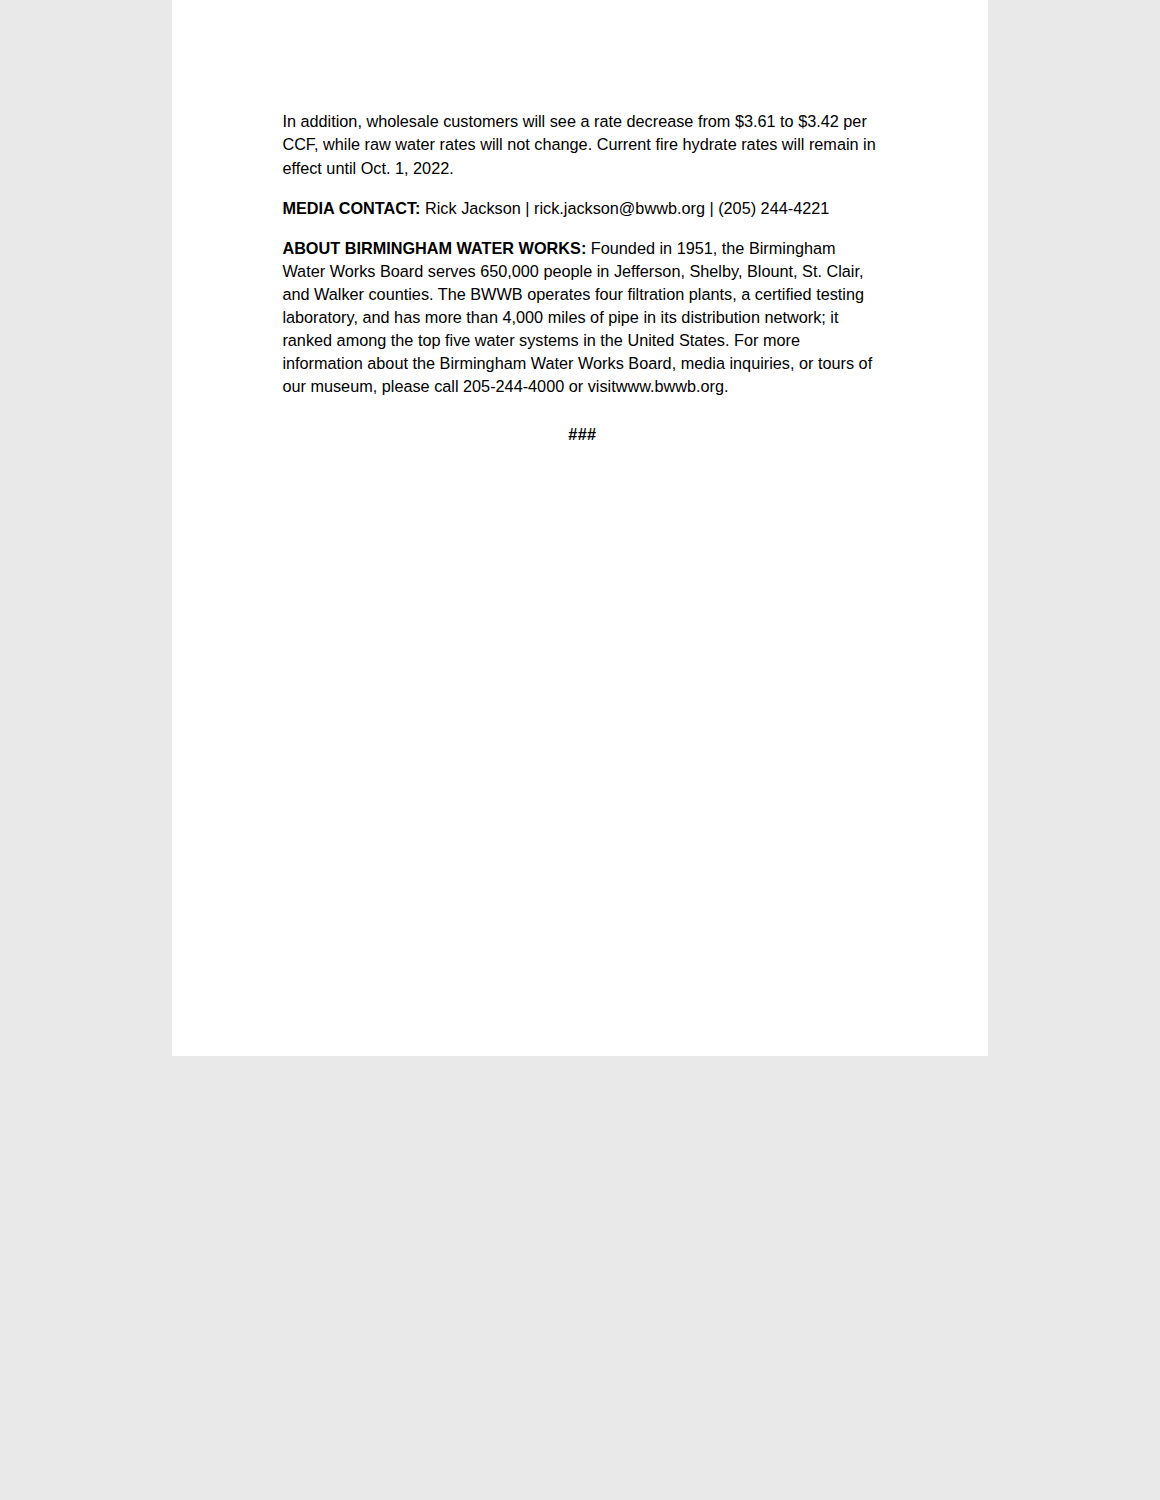In addition, wholesale customers will see a rate decrease from $3.61 to $3.42 per CCF, while raw water rates will not change. Current fire hydrate rates will remain in effect until Oct. 1, 2022.
MEDIA CONTACT: Rick Jackson | rick.jackson@bwwb.org | (205) 244-4221
ABOUT BIRMINGHAM WATER WORKS: Founded in 1951, the Birmingham Water Works Board serves 650,000 people in Jefferson, Shelby, Blount, St. Clair, and Walker counties. The BWWB operates four filtration plants, a certified testing laboratory, and has more than 4,000 miles of pipe in its distribution network; it ranked among the top five water systems in the United States. For more information about the Birmingham Water Works Board, media inquiries, or tours of our museum, please call 205-244-4000 or visitwww.bwwb.org.
###